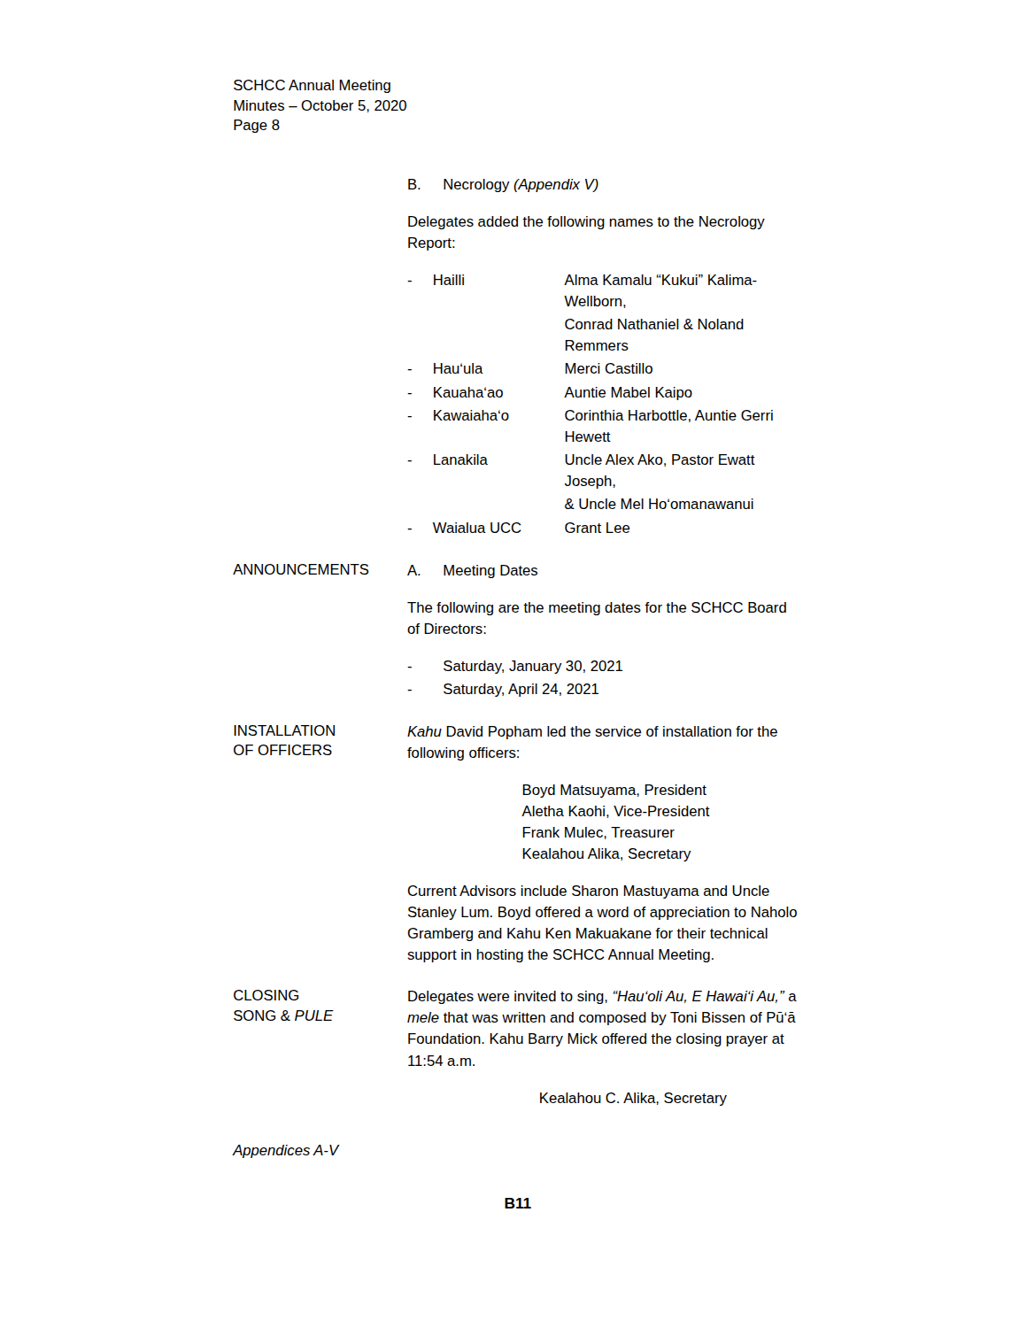SCHCC Annual Meeting
Minutes – October 5, 2020
Page 8
B.
Necrology (Appendix V)
Delegates added the following names to the Necrology Report:
| - | Hailli | Alma Kamalu “Kukui” Kalima-Wellborn, |
| | | Conrad Nathaniel & Noland Remmers |
| - | Hauʻula | Merci Castillo |
| - | Kauahaʻao | Auntie Mabel Kaipo |
| - | Kawaiahaʻo | Corinthia Harbottle, Auntie Gerri Hewett |
| - | Lanakila | Uncle Alex Ako, Pastor Ewatt Joseph, |
| | | & Uncle Mel Hoʻomanawanui |
| - | Waialua UCC | Grant Lee |
ANNOUNCEMENTS
A.
Meeting Dates
The following are the meeting dates for the SCHCC Board of Directors:
| - | Saturday, January 30, 2021 |
| - | Saturday, April 24, 2021 |
INSTALLATION
OF OFFICERS
Kahu David Popham led the service of installation for the following officers:
Boyd Matsuyama, President
Aletha Kaohi, Vice-President
Frank Mulec, Treasurer
Kealahou Alika, Secretary
Current Advisors include Sharon Mastuyama and Uncle Stanley Lum. Boyd offered a word of appreciation to Naholo Gramberg and Kahu Ken Makuakane for their technical support in hosting the SCHCC Annual Meeting.
CLOSING
SONG & PULE
Delegates were invited to sing, “Hauʻoli Au, E Hawaiʻi Au,” a mele that was written and composed by Toni Bissen of Pūʻā Foundation. Kahu Barry Mick offered the closing prayer at 11:54 a.m.
Kealahou C. Alika, Secretary
Appendices A-V
B11